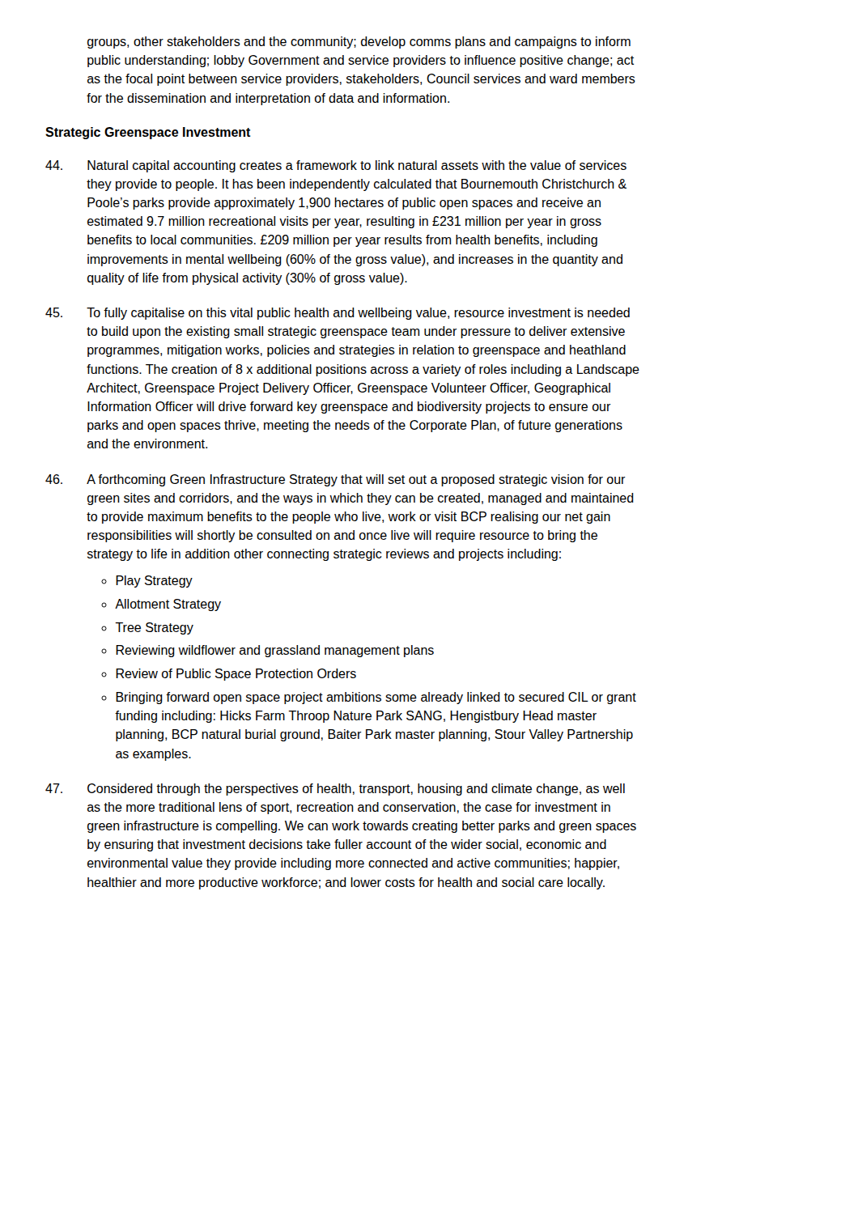groups, other stakeholders and the community; develop comms plans and campaigns to inform public understanding; lobby Government and service providers to influence positive change; act as the focal point between service providers, stakeholders, Council services and ward members for the dissemination and interpretation of data and information.
Strategic Greenspace Investment
44. Natural capital accounting creates a framework to link natural assets with the value of services they provide to people. It has been independently calculated that Bournemouth Christchurch & Poole’s parks provide approximately 1,900 hectares of public open spaces and receive an estimated 9.7 million recreational visits per year, resulting in £231 million per year in gross benefits to local communities. £209 million per year results from health benefits, including improvements in mental wellbeing (60% of the gross value), and increases in the quantity and quality of life from physical activity (30% of gross value).
45. To fully capitalise on this vital public health and wellbeing value, resource investment is needed to build upon the existing small strategic greenspace team under pressure to deliver extensive programmes, mitigation works, policies and strategies in relation to greenspace and heathland functions. The creation of 8 x additional positions across a variety of roles including a Landscape Architect, Greenspace Project Delivery Officer, Greenspace Volunteer Officer, Geographical Information Officer will drive forward key greenspace and biodiversity projects to ensure our parks and open spaces thrive, meeting the needs of the Corporate Plan, of future generations and the environment.
46. A forthcoming Green Infrastructure Strategy that will set out a proposed strategic vision for our green sites and corridors, and the ways in which they can be created, managed and maintained to provide maximum benefits to the people who live, work or visit BCP realising our net gain responsibilities will shortly be consulted on and once live will require resource to bring the strategy to life in addition other connecting strategic reviews and projects including:
Play Strategy
Allotment Strategy
Tree Strategy
Reviewing wildflower and grassland management plans
Review of Public Space Protection Orders
Bringing forward open space project ambitions some already linked to secured CIL or grant funding including: Hicks Farm Throop Nature Park SANG, Hengistbury Head master planning, BCP natural burial ground, Baiter Park master planning, Stour Valley Partnership as examples.
47. Considered through the perspectives of health, transport, housing and climate change, as well as the more traditional lens of sport, recreation and conservation, the case for investment in green infrastructure is compelling. We can work towards creating better parks and green spaces by ensuring that investment decisions take fuller account of the wider social, economic and environmental value they provide including more connected and active communities; happier, healthier and more productive workforce; and lower costs for health and social care locally.